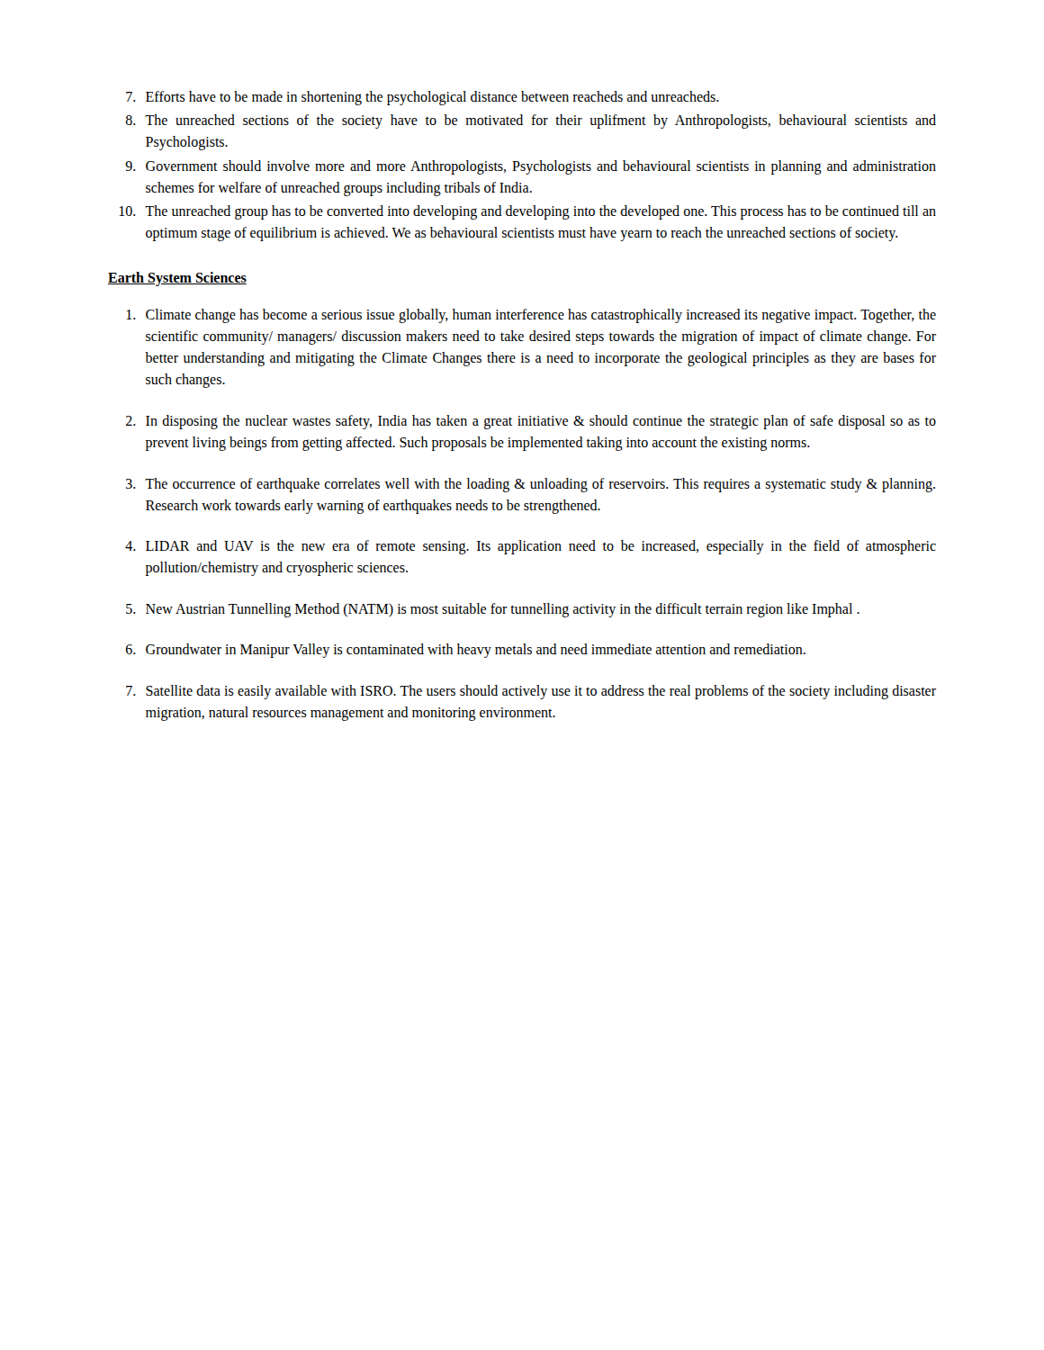Efforts have to be made in shortening the psychological distance between reacheds and unreacheds.
The unreached sections of the society have to be motivated for their uplifment by Anthropologists, behavioural scientists and Psychologists.
Government should involve more and more Anthropologists, Psychologists and behavioural scientists in planning and administration schemes for welfare of unreached groups including tribals of India.
The unreached group has to be converted into developing and developing into the developed one. This process has to be continued till an optimum stage of equilibrium is achieved. We as behavioural scientists must have yearn to reach the unreached sections of society.
Earth System Sciences
Climate change has become a serious issue globally, human interference has catastrophically increased its negative impact. Together, the scientific community/ managers/ discussion makers need to take desired steps towards the migration of impact of climate change. For better understanding and mitigating the Climate Changes there is a need to incorporate the geological principles as they are bases for such changes.
In disposing the nuclear wastes safety, India has taken a great initiative & should continue the strategic plan of safe disposal so as to prevent living beings from getting affected. Such proposals be implemented taking into account the existing norms.
The occurrence of earthquake correlates well with the loading & unloading of reservoirs. This requires a systematic study & planning. Research work towards early warning of earthquakes needs to be strengthened.
LIDAR and UAV is the new era of remote sensing. Its application need to be increased, especially in the field of atmospheric pollution/chemistry and cryospheric sciences.
New Austrian Tunnelling Method (NATM) is most suitable for tunnelling activity in the difficult terrain region like Imphal .
Groundwater in Manipur Valley is contaminated with heavy metals and need immediate attention and remediation.
Satellite data is easily available with ISRO. The users should actively use it to address the real problems of the society including disaster migration, natural resources management and monitoring environment.